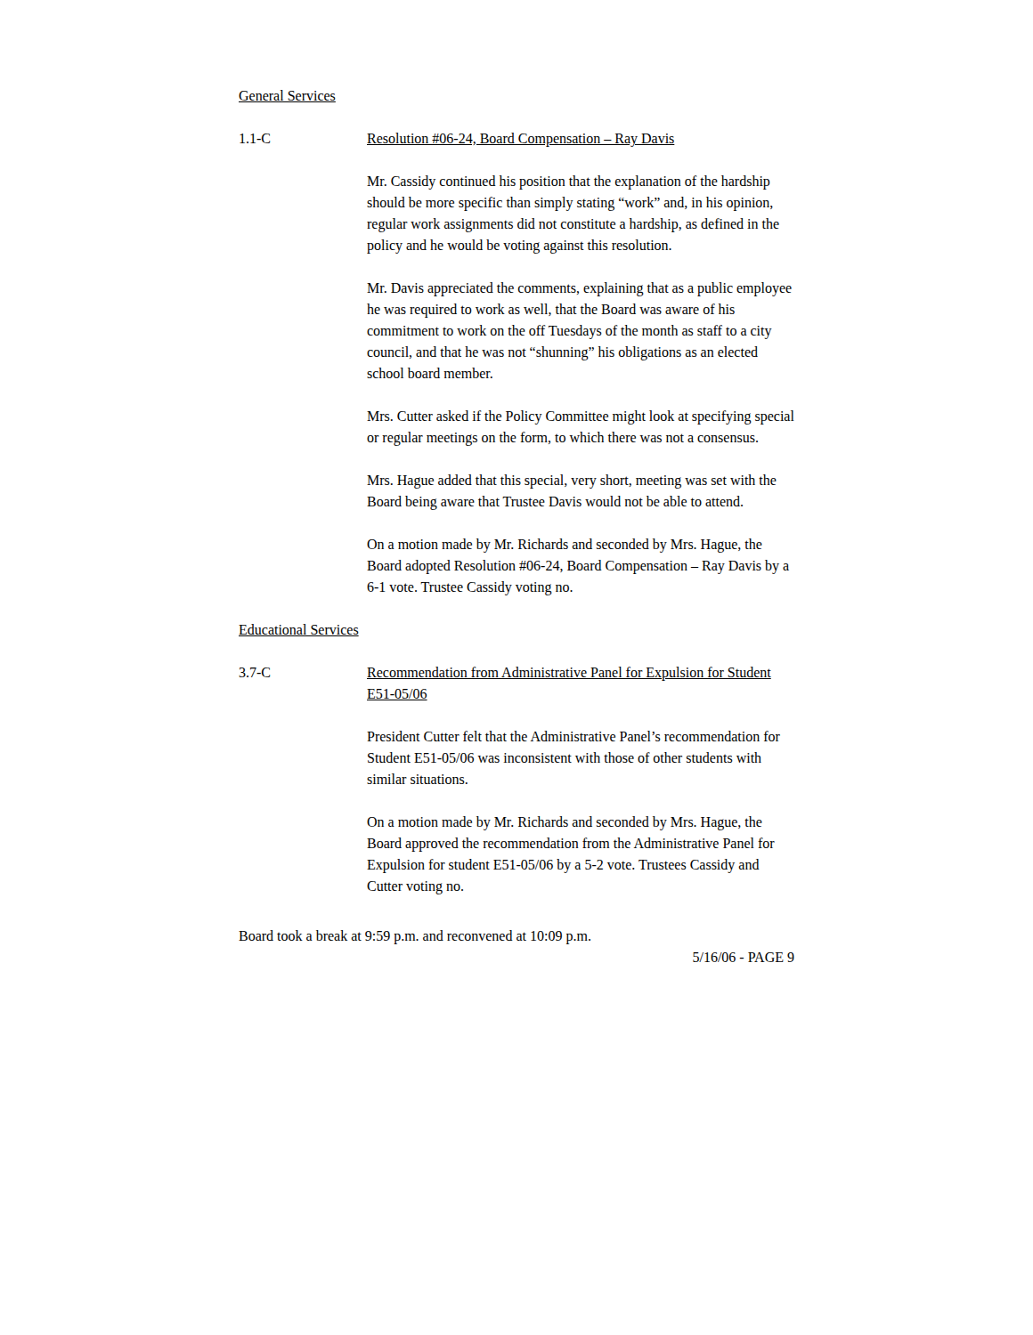General Services
1.1-C
Resolution #06-24, Board Compensation – Ray Davis
Mr. Cassidy continued his position that the explanation of the hardship should be more specific than simply stating “work” and, in his opinion, regular work assignments did not constitute a hardship, as defined in the policy and he would be voting against this resolution.
Mr. Davis appreciated the comments, explaining that as a public employee he was required to work as well, that the Board was aware of his commitment to work on the off Tuesdays of the month as staff to a city council, and that he was not “shunning” his obligations as an elected school board member.
Mrs. Cutter asked if the Policy Committee might look at specifying special or regular meetings on the form, to which there was not a consensus.
Mrs. Hague added that this special, very short, meeting was set with the Board being aware that Trustee Davis would not be able to attend.
On a motion made by Mr. Richards and seconded by Mrs. Hague, the Board adopted Resolution #06-24, Board Compensation – Ray Davis by a 6-1 vote. Trustee Cassidy voting no.
Educational Services
3.7-C
Recommendation from Administrative Panel for Expulsion for Student E51-05/06
President Cutter felt that the Administrative Panel’s recommendation for Student E51-05/06 was inconsistent with those of other students with similar situations.
On a motion made by Mr. Richards and seconded by Mrs. Hague, the Board approved the recommendation from the Administrative Panel for Expulsion for student E51-05/06 by a 5-2 vote. Trustees Cassidy and Cutter voting no.
Board took a break at 9:59 p.m. and reconvened at 10:09 p.m.
5/16/06 - PAGE 9